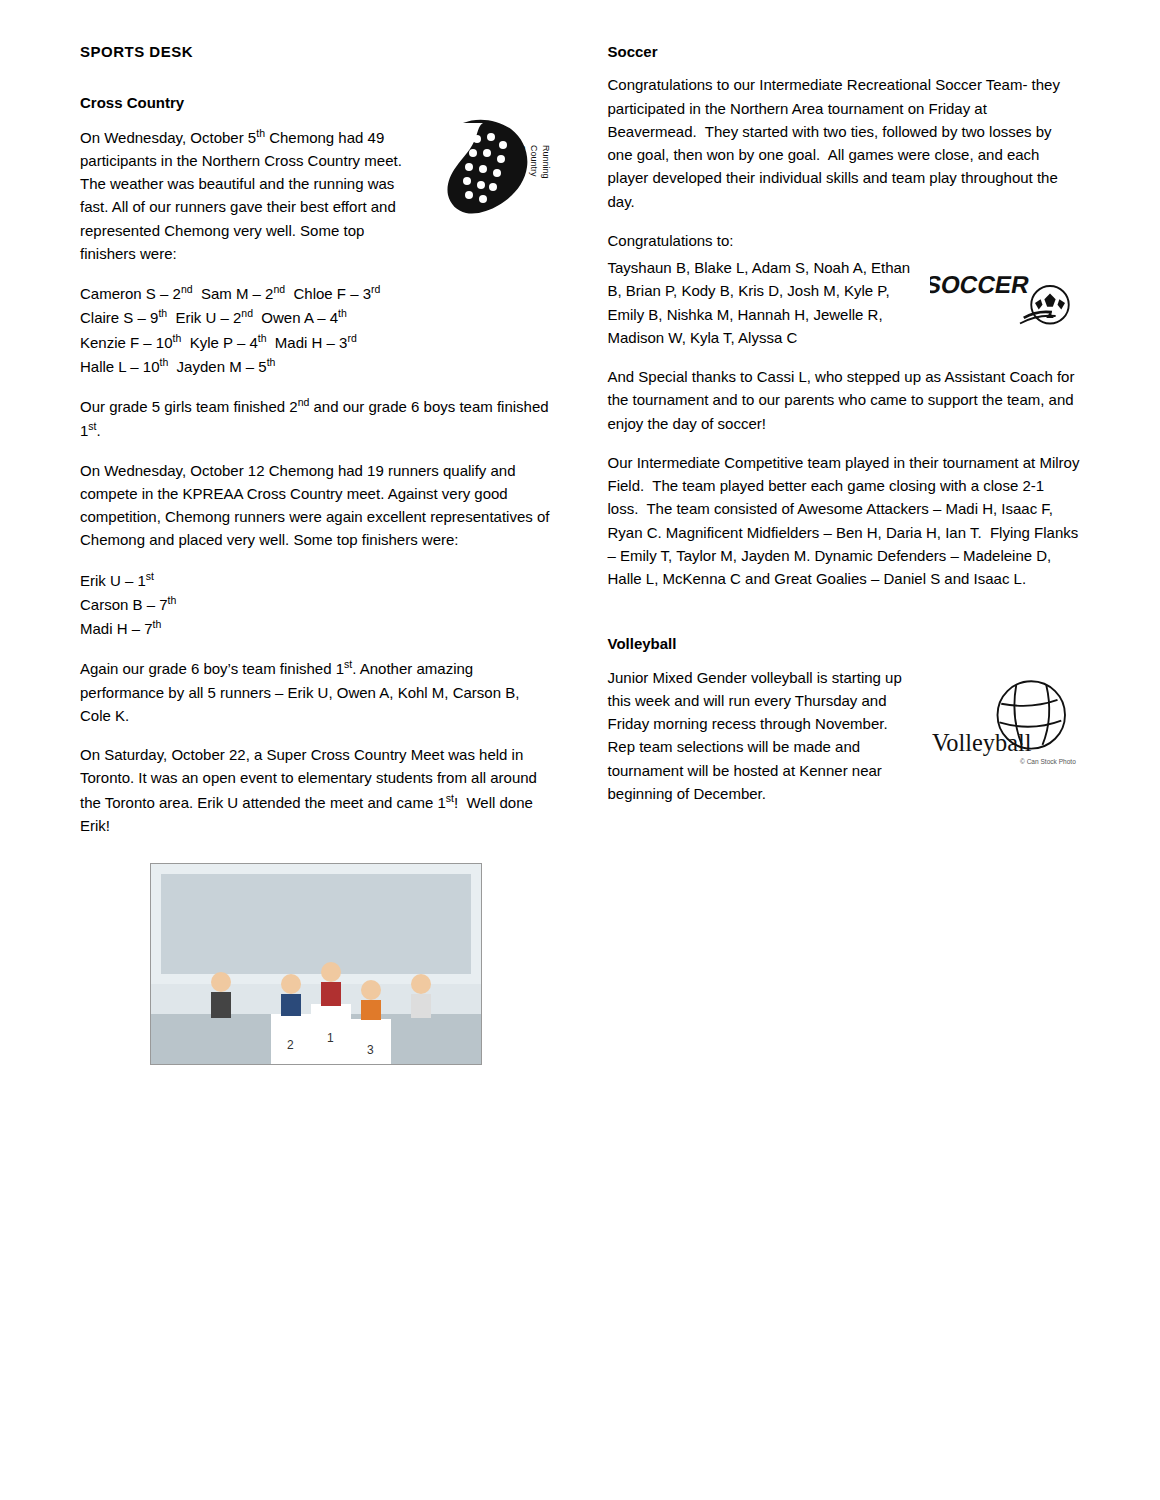SPORTS DESK
Cross Country
On Wednesday, October 5th Chemong had 49 participants in the Northern Cross Country meet. The weather was beautiful and the running was fast. All of our runners gave their best effort and represented Chemong very well. Some top finishers were:
Cameron S – 2nd Sam M – 2nd Chloe F – 3rd
Claire S – 9th Erik U – 2nd Owen A – 4th
Kenzie F – 10th Kyle P – 4th Madi H – 3rd
Halle L – 10th Jayden M – 5th
Our grade 5 girls team finished 2nd and our grade 6 boys team finished 1st.
On Wednesday, October 12 Chemong had 19 runners qualify and compete in the KPREAA Cross Country meet. Against very good competition, Chemong runners were again excellent representatives of Chemong and placed very well. Some top finishers were:
Erik U – 1st
Carson B – 7th
Madi H – 7th
Again our grade 6 boy’s team finished 1st. Another amazing performance by all 5 runners – Erik U, Owen A, Kohl M, Carson B, Cole K.
On Saturday, October 22, a Super Cross Country Meet was held in Toronto. It was an open event to elementary students from all around the Toronto area. Erik U attended the meet and came 1st! Well done Erik!
Soccer
Congratulations to our Intermediate Recreational Soccer Team- they participated in the Northern Area tournament on Friday at Beavermead. They started with two ties, followed by two losses by one goal, then won by one goal. All games were close, and each player developed their individual skills and team play throughout the day.
Congratulations to:
Tayshaun B, Blake L, Adam S, Noah A, Ethan B, Brian P, Kody B, Kris D, Josh M, Kyle P, Emily B, Nishka M, Hannah H, Jewelle R, Madison W, Kyla T, Alyssa C
And Special thanks to Cassi L, who stepped up as Assistant Coach for the tournament and to our parents who came to support the team, and enjoy the day of soccer!
Our Intermediate Competitive team played in their tournament at Milroy Field. The team played better each game closing with a close 2-1 loss. The team consisted of Awesome Attackers – Madi H, Isaac F, Ryan C. Magnificent Midfielders – Ben H, Daria H, Ian T. Flying Flanks – Emily T, Taylor M, Jayden M. Dynamic Defenders – Madeleine D, Halle L, McKenna C and Great Goalies – Daniel S and Isaac L.
Volleyball
Junior Mixed Gender volleyball is starting up this week and will run every Thursday and Friday morning recess through November. Rep team selections will be made and tournament will be hosted at Kenner near beginning of December.